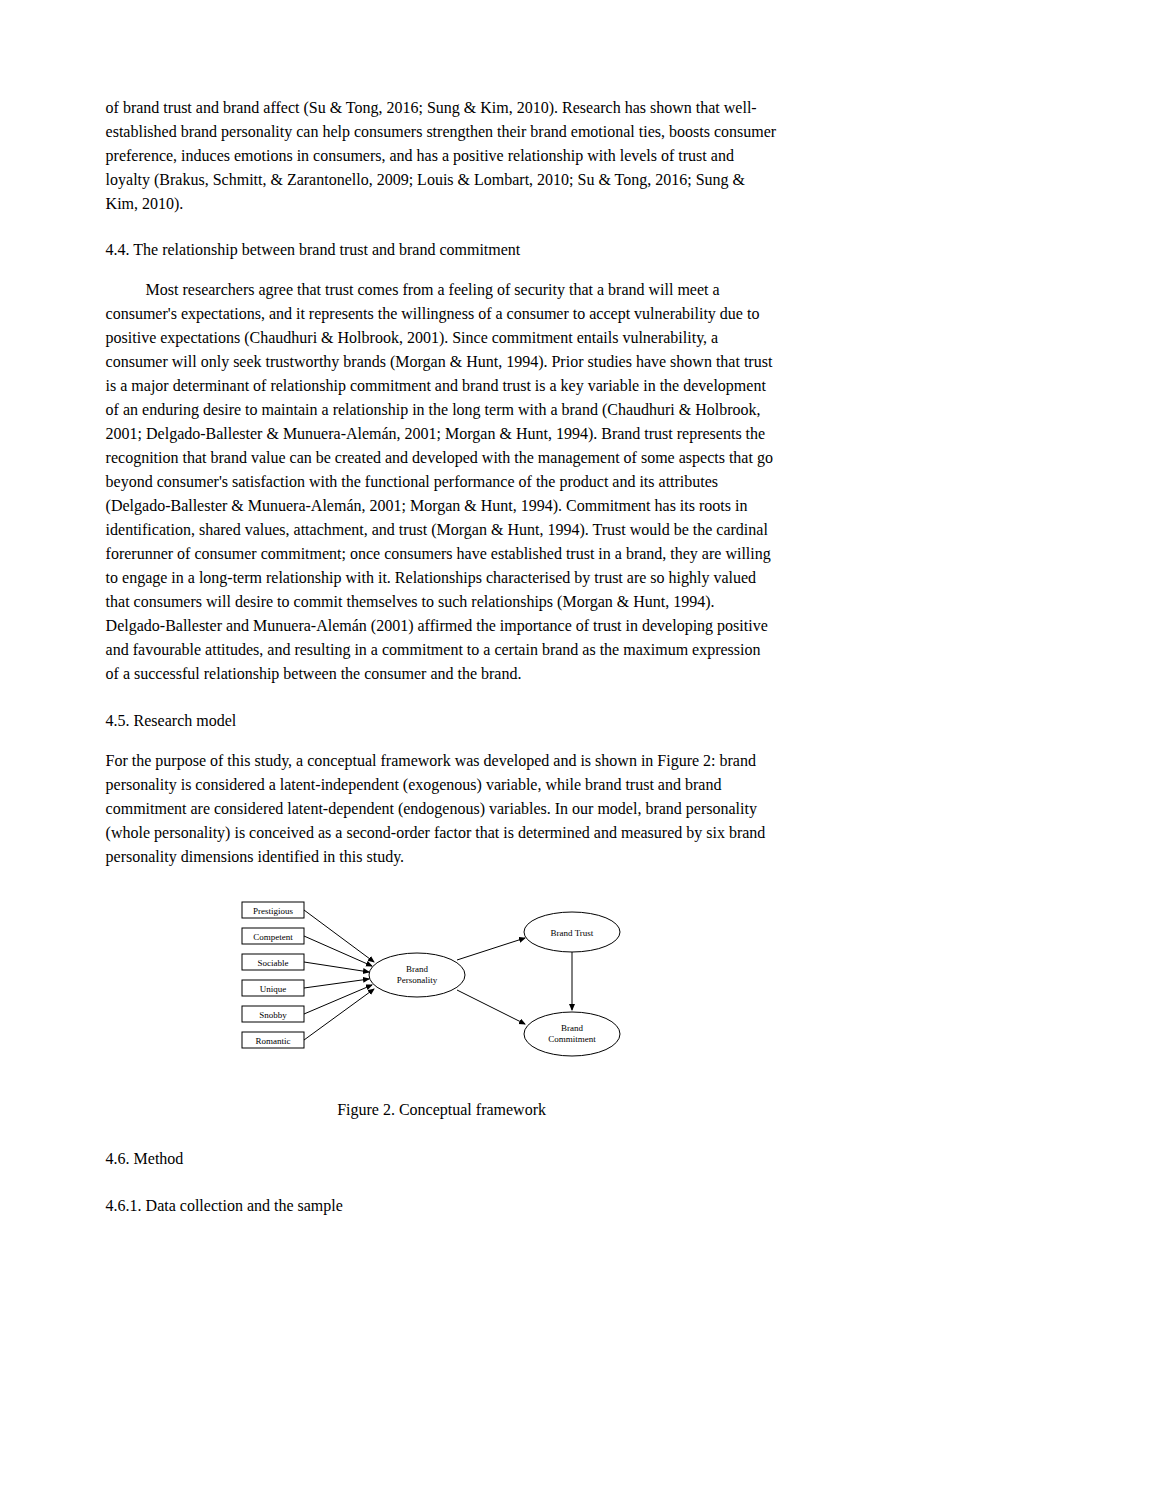of brand trust and brand affect (Su & Tong, 2016; Sung & Kim, 2010). Research has shown that well-established brand personality can help consumers strengthen their brand emotional ties, boosts consumer preference, induces emotions in consumers, and has a positive relationship with levels of trust and loyalty (Brakus, Schmitt, & Zarantonello, 2009; Louis & Lombart, 2010; Su & Tong, 2016; Sung & Kim, 2010).
4.4. The relationship between brand trust and brand commitment
Most researchers agree that trust comes from a feeling of security that a brand will meet a consumer's expectations, and it represents the willingness of a consumer to accept vulnerability due to positive expectations (Chaudhuri & Holbrook, 2001). Since commitment entails vulnerability, a consumer will only seek trustworthy brands (Morgan & Hunt, 1994). Prior studies have shown that trust is a major determinant of relationship commitment and brand trust is a key variable in the development of an enduring desire to maintain a relationship in the long term with a brand (Chaudhuri & Holbrook, 2001; Delgado-Ballester & Munuera-Alemán, 2001; Morgan & Hunt, 1994). Brand trust represents the recognition that brand value can be created and developed with the management of some aspects that go beyond consumer's satisfaction with the functional performance of the product and its attributes (Delgado-Ballester & Munuera-Alemán, 2001; Morgan & Hunt, 1994). Commitment has its roots in identification, shared values, attachment, and trust (Morgan & Hunt, 1994). Trust would be the cardinal forerunner of consumer commitment; once consumers have established trust in a brand, they are willing to engage in a long-term relationship with it. Relationships characterised by trust are so highly valued that consumers will desire to commit themselves to such relationships (Morgan & Hunt, 1994). Delgado-Ballester and Munuera-Alemán (2001) affirmed the importance of trust in developing positive and favourable attitudes, and resulting in a commitment to a certain brand as the maximum expression of a successful relationship between the consumer and the brand.
4.5. Research model
For the purpose of this study, a conceptual framework was developed and is shown in Figure 2: brand personality is considered a latent-independent (exogenous) variable, while brand trust and brand commitment are considered latent-dependent (endogenous) variables. In our model, brand personality (whole personality) is conceived as a second-order factor that is determined and measured by six brand personality dimensions identified in this study.
Prestigious Competent Sociable Unique Snobby Romantic Brand Personality Brand Trust Brand Commitment
Figure 2. Conceptual framework
4.6. Method
4.6.1. Data collection and the sample